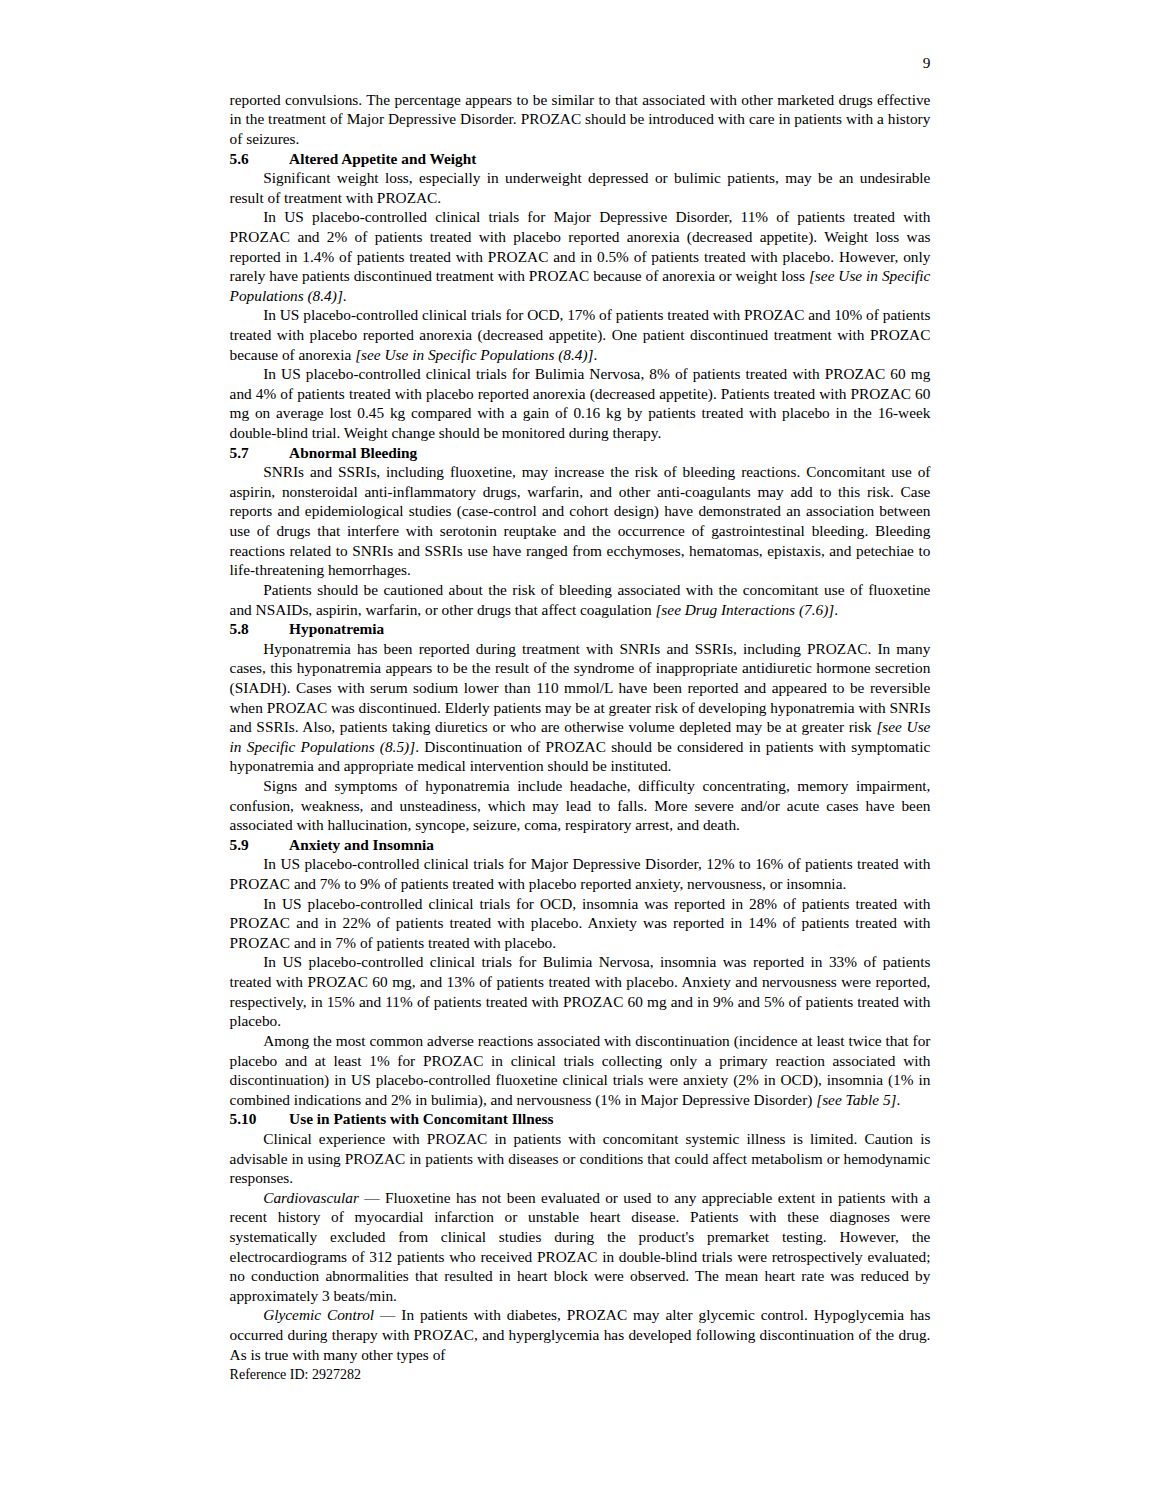9
reported convulsions. The percentage appears to be similar to that associated with other marketed drugs effective in the treatment of Major Depressive Disorder. PROZAC should be introduced with care in patients with a history of seizures.
5.6 Altered Appetite and Weight
Significant weight loss, especially in underweight depressed or bulimic patients, may be an undesirable result of treatment with PROZAC.
In US placebo-controlled clinical trials for Major Depressive Disorder, 11% of patients treated with PROZAC and 2% of patients treated with placebo reported anorexia (decreased appetite). Weight loss was reported in 1.4% of patients treated with PROZAC and in 0.5% of patients treated with placebo. However, only rarely have patients discontinued treatment with PROZAC because of anorexia or weight loss [see Use in Specific Populations (8.4)].
In US placebo-controlled clinical trials for OCD, 17% of patients treated with PROZAC and 10% of patients treated with placebo reported anorexia (decreased appetite). One patient discontinued treatment with PROZAC because of anorexia [see Use in Specific Populations (8.4)].
In US placebo-controlled clinical trials for Bulimia Nervosa, 8% of patients treated with PROZAC 60 mg and 4% of patients treated with placebo reported anorexia (decreased appetite). Patients treated with PROZAC 60 mg on average lost 0.45 kg compared with a gain of 0.16 kg by patients treated with placebo in the 16-week double-blind trial. Weight change should be monitored during therapy.
5.7 Abnormal Bleeding
SNRIs and SSRIs, including fluoxetine, may increase the risk of bleeding reactions. Concomitant use of aspirin, nonsteroidal anti-inflammatory drugs, warfarin, and other anti-coagulants may add to this risk. Case reports and epidemiological studies (case-control and cohort design) have demonstrated an association between use of drugs that interfere with serotonin reuptake and the occurrence of gastrointestinal bleeding. Bleeding reactions related to SNRIs and SSRIs use have ranged from ecchymoses, hematomas, epistaxis, and petechiae to life-threatening hemorrhages.
Patients should be cautioned about the risk of bleeding associated with the concomitant use of fluoxetine and NSAIDs, aspirin, warfarin, or other drugs that affect coagulation [see Drug Interactions (7.6)].
5.8 Hyponatremia
Hyponatremia has been reported during treatment with SNRIs and SSRIs, including PROZAC. In many cases, this hyponatremia appears to be the result of the syndrome of inappropriate antidiuretic hormone secretion (SIADH). Cases with serum sodium lower than 110 mmol/L have been reported and appeared to be reversible when PROZAC was discontinued. Elderly patients may be at greater risk of developing hyponatremia with SNRIs and SSRIs. Also, patients taking diuretics or who are otherwise volume depleted may be at greater risk [see Use in Specific Populations (8.5)]. Discontinuation of PROZAC should be considered in patients with symptomatic hyponatremia and appropriate medical intervention should be instituted.
Signs and symptoms of hyponatremia include headache, difficulty concentrating, memory impairment, confusion, weakness, and unsteadiness, which may lead to falls. More severe and/or acute cases have been associated with hallucination, syncope, seizure, coma, respiratory arrest, and death.
5.9 Anxiety and Insomnia
In US placebo-controlled clinical trials for Major Depressive Disorder, 12% to 16% of patients treated with PROZAC and 7% to 9% of patients treated with placebo reported anxiety, nervousness, or insomnia.
In US placebo-controlled clinical trials for OCD, insomnia was reported in 28% of patients treated with PROZAC and in 22% of patients treated with placebo. Anxiety was reported in 14% of patients treated with PROZAC and in 7% of patients treated with placebo.
In US placebo-controlled clinical trials for Bulimia Nervosa, insomnia was reported in 33% of patients treated with PROZAC 60 mg, and 13% of patients treated with placebo. Anxiety and nervousness were reported, respectively, in 15% and 11% of patients treated with PROZAC 60 mg and in 9% and 5% of patients treated with placebo.
Among the most common adverse reactions associated with discontinuation (incidence at least twice that for placebo and at least 1% for PROZAC in clinical trials collecting only a primary reaction associated with discontinuation) in US placebo-controlled fluoxetine clinical trials were anxiety (2% in OCD), insomnia (1% in combined indications and 2% in bulimia), and nervousness (1% in Major Depressive Disorder) [see Table 5].
5.10 Use in Patients with Concomitant Illness
Clinical experience with PROZAC in patients with concomitant systemic illness is limited. Caution is advisable in using PROZAC in patients with diseases or conditions that could affect metabolism or hemodynamic responses.
Cardiovascular — Fluoxetine has not been evaluated or used to any appreciable extent in patients with a recent history of myocardial infarction or unstable heart disease. Patients with these diagnoses were systematically excluded from clinical studies during the product's premarket testing. However, the electrocardiograms of 312 patients who received PROZAC in double-blind trials were retrospectively evaluated; no conduction abnormalities that resulted in heart block were observed. The mean heart rate was reduced by approximately 3 beats/min.
Glycemic Control — In patients with diabetes, PROZAC may alter glycemic control. Hypoglycemia has occurred during therapy with PROZAC, and hyperglycemia has developed following discontinuation of the drug. As is true with many other types of
Reference ID: 2927282